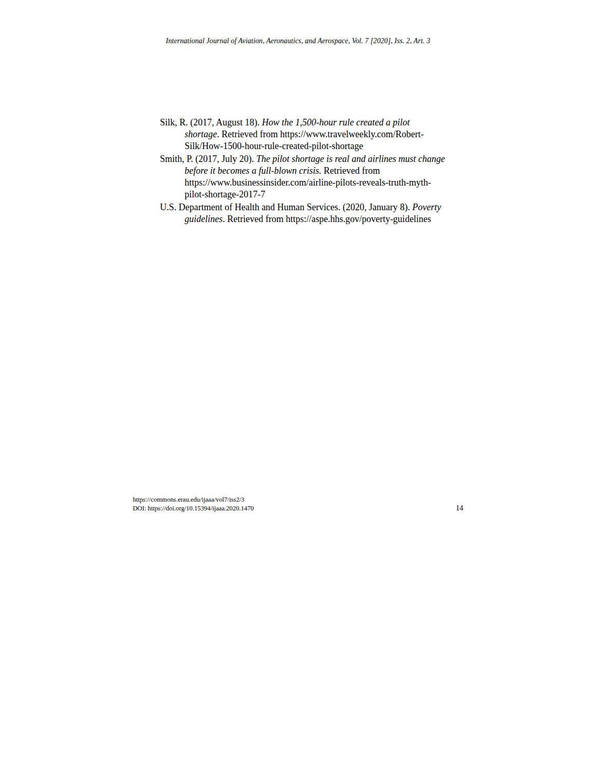International Journal of Aviation, Aeronautics, and Aerospace, Vol. 7 [2020], Iss. 2, Art. 3
Silk, R. (2017, August 18). How the 1,500-hour rule created a pilot shortage. Retrieved from https://www.travelweekly.com/Robert-Silk/How-1500-hour-rule-created-pilot-shortage
Smith, P. (2017, July 20). The pilot shortage is real and airlines must change before it becomes a full-blown crisis. Retrieved from https://www.businessinsider.com/airline-pilots-reveals-truth-myth-pilot-shortage-2017-7
U.S. Department of Health and Human Services. (2020, January 8). Poverty guidelines. Retrieved from https://aspe.hhs.gov/poverty-guidelines
https://commons.erau.edu/ijaaa/vol7/iss2/3
DOI: https://doi.org/10.15394/ijaaa.2020.1470
14